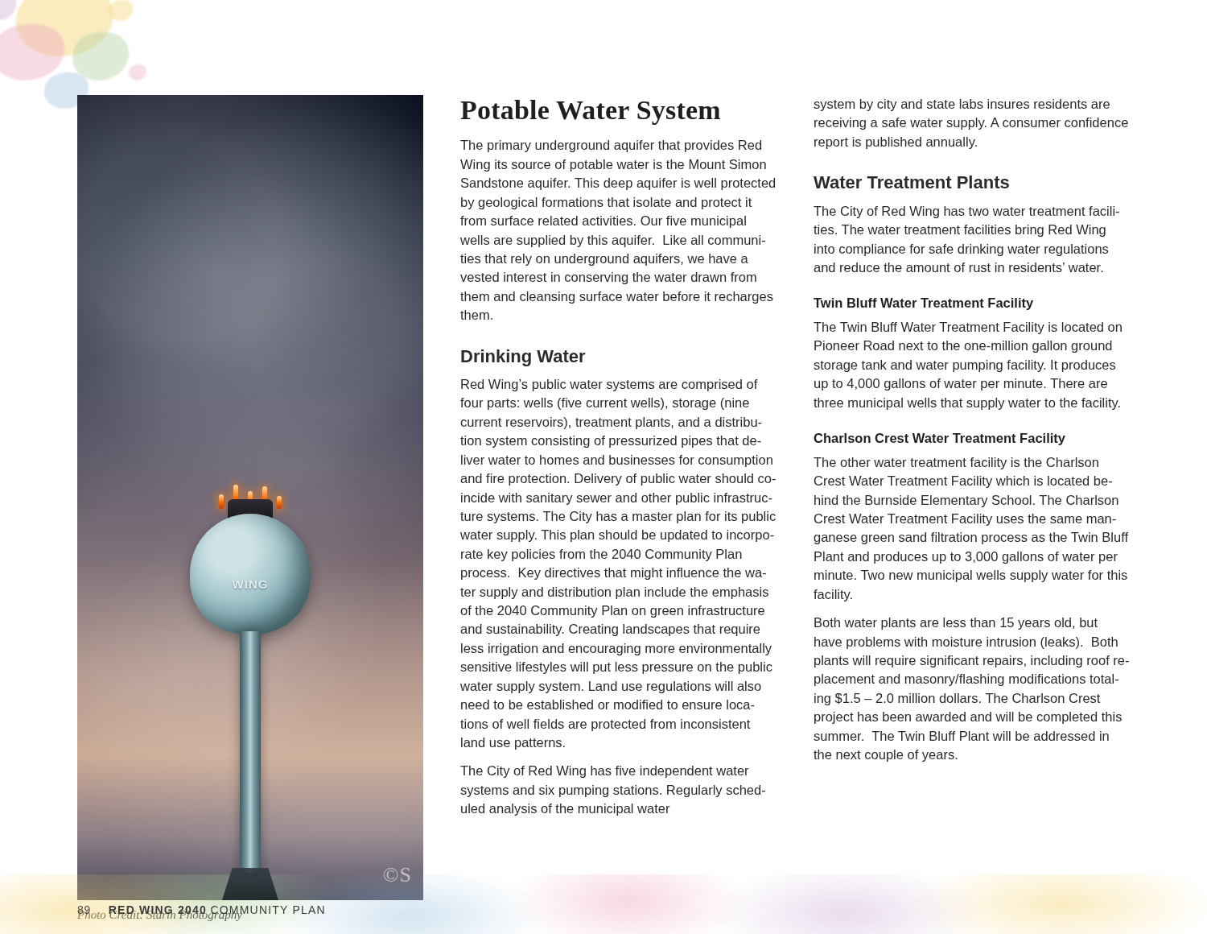©S
Photo Credit: Starin Photography
Potable Water System
The primary underground aquifer that provides Red Wing its source of potable water is the Mount Simon Sandstone aquifer. This deep aquifer is well protected by geological formations that isolate and protect it from surface related activities. Our five municipal wells are supplied by this aquifer. Like all communities that rely on underground aquifers, we have a vested interest in conserving the water drawn from them and cleansing surface water before it recharges them.
Drinking Water
Red Wing’s public water systems are comprised of four parts: wells (five current wells), storage (nine current reservoirs), treatment plants, and a distribution system consisting of pressurized pipes that deliver water to homes and businesses for consumption and fire protection. Delivery of public water should coincide with sanitary sewer and other public infrastructure systems. The City has a master plan for its public water supply. This plan should be updated to incorporate key policies from the 2040 Community Plan process. Key directives that might influence the water supply and distribution plan include the emphasis of the 2040 Community Plan on green infrastructure and sustainability. Creating landscapes that require less irrigation and encouraging more environmentally sensitive lifestyles will put less pressure on the public water supply system. Land use regulations will also need to be established or modified to ensure locations of well fields are protected from inconsistent land use patterns.
The City of Red Wing has five independent water systems and six pumping stations. Regularly scheduled analysis of the municipal water
system by city and state labs insures residents are receiving a safe water supply. A consumer confidence report is published annually.
Water Treatment Plants
The City of Red Wing has two water treatment facilities. The water treatment facilities bring Red Wing into compliance for safe drinking water regulations and reduce the amount of rust in residents’ water.
Twin Bluff Water Treatment Facility
The Twin Bluff Water Treatment Facility is located on Pioneer Road next to the one-million gallon ground storage tank and water pumping facility. It produces up to 4,000 gallons of water per minute. There are three municipal wells that supply water to the facility.
Charlson Crest Water Treatment Facility
The other water treatment facility is the Charlson Crest Water Treatment Facility which is located behind the Burnside Elementary School. The Charlson Crest Water Treatment Facility uses the same manganese green sand filtration process as the Twin Bluff Plant and produces up to 3,000 gallons of water per minute. Two new municipal wells supply water for this facility.
Both water plants are less than 15 years old, but have problems with moisture intrusion (leaks). Both plants will require significant repairs, including roof replacement and masonry/flashing modifications totaling $1.5 – 2.0 million dollars. The Charlson Crest project has been awarded and will be completed this summer. The Twin Bluff Plant will be addressed in the next couple of years.
89 RED WING 2040 COMMUNITY PLAN